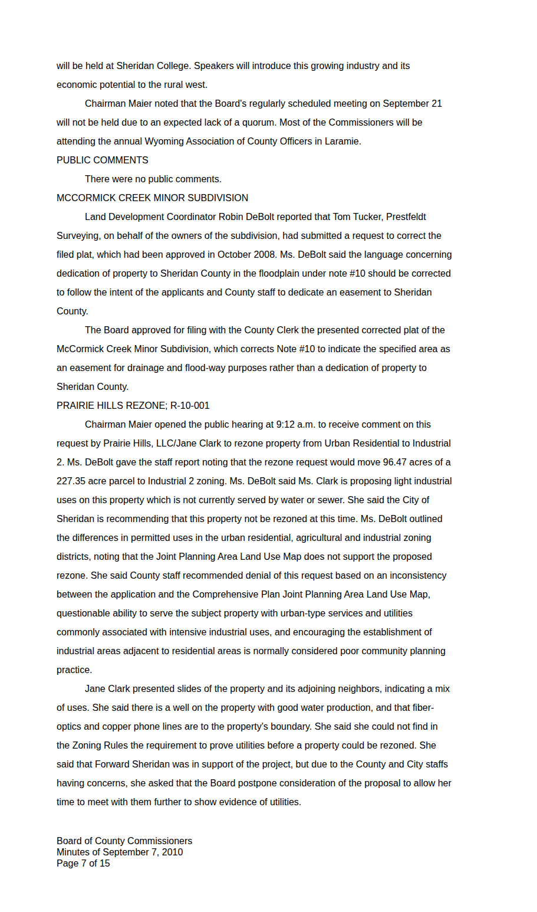will be held at Sheridan College. Speakers will introduce this growing industry and its economic potential to the rural west.
Chairman Maier noted that the Board's regularly scheduled meeting on September 21 will not be held due to an expected lack of a quorum. Most of the Commissioners will be attending the annual Wyoming Association of County Officers in Laramie.
PUBLIC COMMENTS
There were no public comments.
McCORMICK CREEK MINOR SUBDIVISION
Land Development Coordinator Robin DeBolt reported that Tom Tucker, Prestfeldt Surveying, on behalf of the owners of the subdivision, had submitted a request to correct the filed plat, which had been approved in October 2008. Ms. DeBolt said the language concerning dedication of property to Sheridan County in the floodplain under note #10 should be corrected to follow the intent of the applicants and County staff to dedicate an easement to Sheridan County.
The Board approved for filing with the County Clerk the presented corrected plat of the McCormick Creek Minor Subdivision, which corrects Note #10 to indicate the specified area as an easement for drainage and flood-way purposes rather than a dedication of property to Sheridan County.
PRAIRIE HILLS REZONE; R-10-001
Chairman Maier opened the public hearing at 9:12 a.m. to receive comment on this request by Prairie Hills, LLC/Jane Clark to rezone property from Urban Residential to Industrial 2. Ms. DeBolt gave the staff report noting that the rezone request would move 96.47 acres of a 227.35 acre parcel to Industrial 2 zoning. Ms. DeBolt said Ms. Clark is proposing light industrial uses on this property which is not currently served by water or sewer. She said the City of Sheridan is recommending that this property not be rezoned at this time. Ms. DeBolt outlined the differences in permitted uses in the urban residential, agricultural and industrial zoning districts, noting that the Joint Planning Area Land Use Map does not support the proposed rezone. She said County staff recommended denial of this request based on an inconsistency between the application and the Comprehensive Plan Joint Planning Area Land Use Map, questionable ability to serve the subject property with urban-type services and utilities commonly associated with intensive industrial uses, and encouraging the establishment of industrial areas adjacent to residential areas is normally considered poor community planning practice.
Jane Clark presented slides of the property and its adjoining neighbors, indicating a mix of uses. She said there is a well on the property with good water production, and that fiber-optics and copper phone lines are to the property's boundary. She said she could not find in the Zoning Rules the requirement to prove utilities before a property could be rezoned. She said that Forward Sheridan was in support of the project, but due to the County and City staffs having concerns, she asked that the Board postpone consideration of the proposal to allow her time to meet with them further to show evidence of utilities.
Board of County Commissioners
Minutes of September 7, 2010
Page 7 of 15